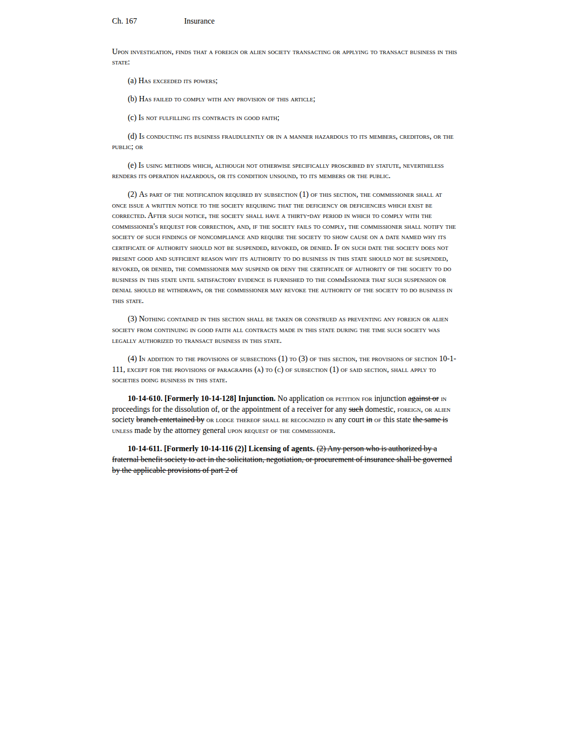Ch. 167 Insurance
Upon investigation, finds that a foreign or alien society transacting or applying to transact business in this state:
(a) Has exceeded its powers;
(b) Has failed to comply with any provision of this article;
(c) Is not fulfilling its contracts in good faith;
(d) Is conducting its business fraudulently or in a manner hazardous to its members, creditors, or the public; or
(e) Is using methods which, although not otherwise specifically proscribed by statute, nevertheless renders its operation hazardous, or its condition unsound, to its members or the public.
(2) As part of the notification required by subsection (1) of this section, the commissioner shall at once issue a written notice to the society requiring that the deficiency or deficiencies which exist be corrected. After such notice, the society shall have a thirty-day period in which to comply with the commissioner's request for correction, and, if the society fails to comply, the commissioner shall notify the society of such findings of noncompliance and require the society to show cause on a date named why its certificate of authority should not be suspended, revoked, or denied. If on such date the society does not present good and sufficient reason why its authority to do business in this state should not be suspended, revoked, or denied, the commissioner may suspend or deny the certificate of authority of the society to do business in this state until satisfactory evidence is furnished to the commIssioner that such suspension or denial should be withdrawn, or the commissioner may revoke the authority of the society to do business in this state.
(3) Nothing contained in this section shall be taken or construed as preventing any foreign or alien society from continuing in good faith all contracts made in this state during the time such society was legally authorized to transact business in this state.
(4) In addition to the provisions of subsections (1) to (3) of this section, the provisions of section 10-1-111, except for the provisions of paragraphs (a) to (c) of subsection (1) of said section, shall apply to societies doing business in this state.
10-14-610. [Formerly 10-14-128] Injunction. No application or petition for injunction against or in proceedings for the dissolution of, or the appointment of a receiver for any such domestic, foreign, or alien society branch entertained by or lodge thereof shall be recognized in any court in of this state the same is unless made by the attorney general upon request of the commissioner.
10-14-611. [Formerly 10-14-116 (2)] Licensing of agents. (2) Any person who is authorized by a fraternal benefit society to act in the solicitation, negotiation, or procurement of insurance shall be governed by the applicable provisions of part 2 of